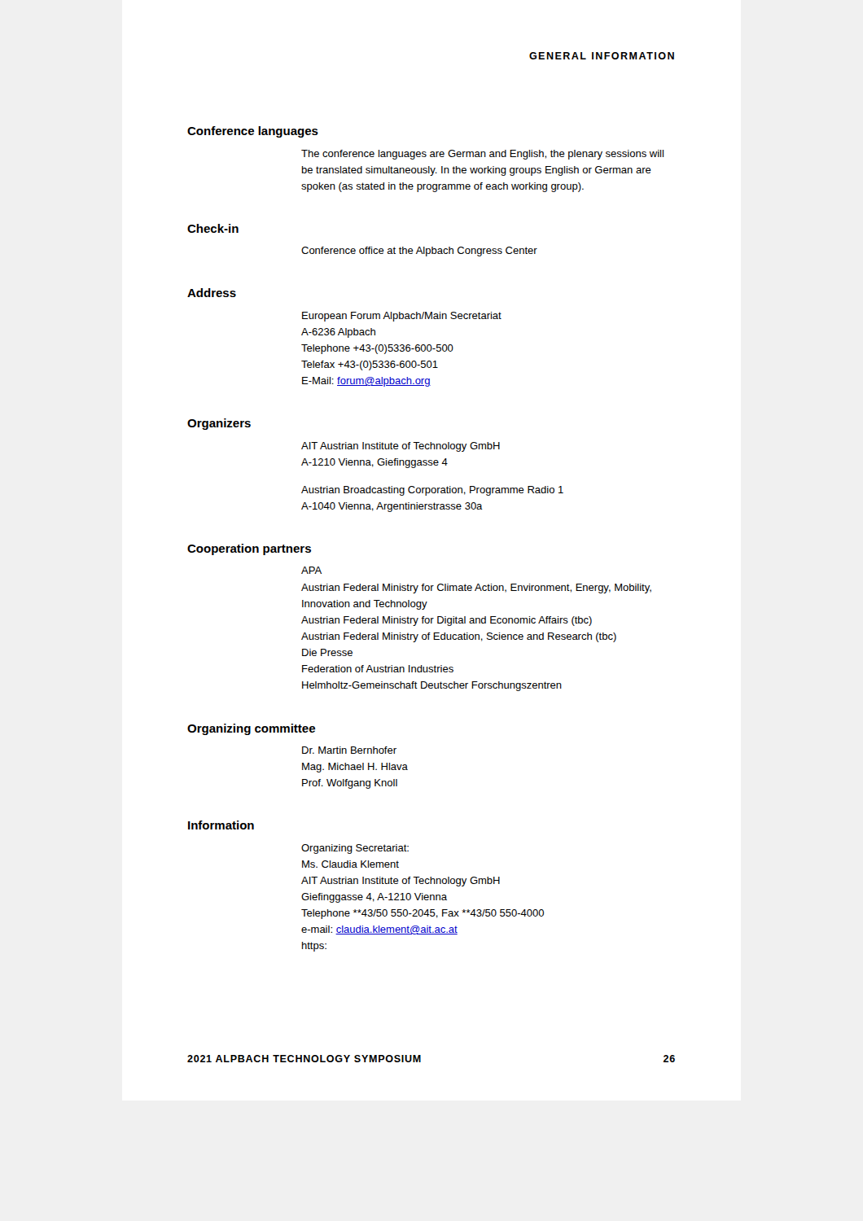GENERAL INFORMATION
Conference languages
The conference languages are German and English, the plenary sessions will be translated simultaneously. In the working groups English or German are spoken (as stated in the programme of each working group).
Check-in
Conference office at the Alpbach Congress Center
Address
European Forum Alpbach/Main Secretariat
A-6236 Alpbach
Telephone +43-(0)5336-600-500
Telefax +43-(0)5336-600-501
E-Mail: forum@alpbach.org
Organizers
AIT Austrian Institute of Technology GmbH
A-1210 Vienna, Giefinggasse 4
Austrian Broadcasting Corporation, Programme Radio 1
A-1040 Vienna, Argentinierstrasse 30a
Cooperation partners
APA
Austrian Federal Ministry for Climate Action, Environment, Energy, Mobility, Innovation and Technology
Austrian Federal Ministry for Digital and Economic Affairs (tbc)
Austrian Federal Ministry of Education, Science and Research (tbc)
Die Presse
Federation of Austrian Industries
Helmholtz-Gemeinschaft Deutscher Forschungszentren
Organizing committee
Dr. Martin Bernhofer
Mag. Michael H. Hlava
Prof. Wolfgang Knoll
Information
Organizing Secretariat:
Ms. Claudia Klement
AIT Austrian Institute of Technology GmbH
Giefinggasse 4, A-1210 Vienna
Telephone **43/50 550-2045, Fax **43/50 550-4000
e-mail: claudia.klement@ait.ac.at
https:
2021 ALPBACH TECHNOLOGY SYMPOSIUM 26